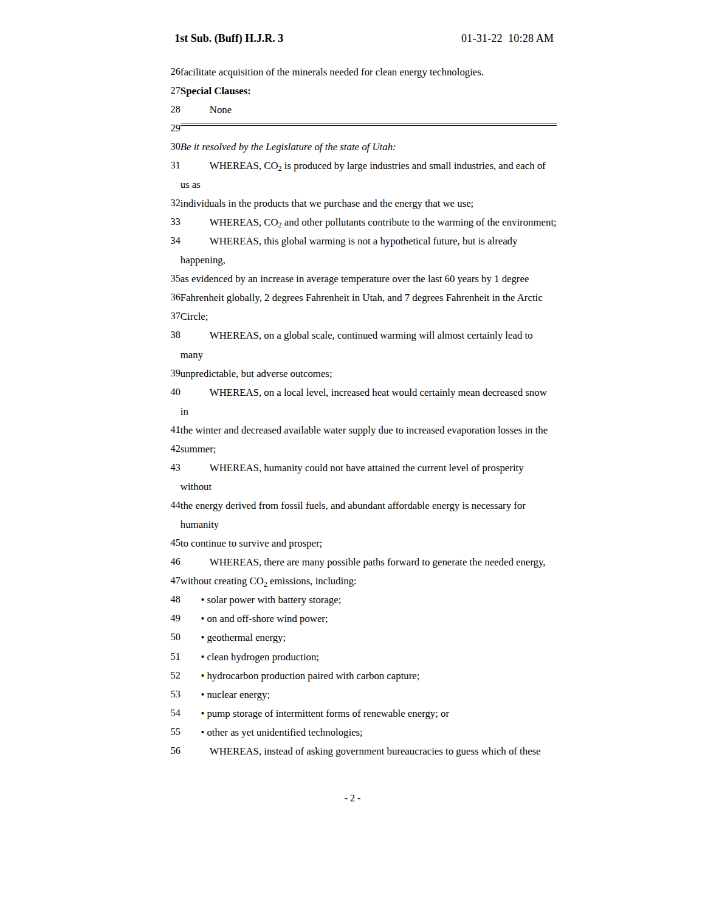1st Sub. (Buff) H.J.R. 3 01-31-22 10:28 AM
| 26 | facilitate acquisition of the minerals needed for clean energy technologies. |
| 27 | Special Clauses: |
| 28 | None |
| 29 | |
| 30 | Be it resolved by the Legislature of the state of Utah: |
| 31 | WHEREAS, CO 2 is produced by large industries and small industries, and each of us as |
| 32 | individuals in the products that we purchase and the energy that we use; |
| 33 | WHEREAS, CO 2 and other pollutants contribute to the warming of the environment; |
| 34 | WHEREAS, this global warming is not a hypothetical future, but is already happening, |
| 35 | as evidenced by an increase in average temperature over the last 60 years by 1 degree |
| 36 | Fahrenheit globally, 2 degrees Fahrenheit in Utah, and 7 degrees Fahrenheit in the Arctic |
| 37 | Circle; |
| 38 | WHEREAS, on a global scale, continued warming will almost certainly lead to many |
| 39 | unpredictable, but adverse outcomes; |
| 40 | WHEREAS, on a local level, increased heat would certainly mean decreased snow in |
| 41 | the winter and decreased available water supply due to increased evaporation losses in the |
| 42 | summer; |
| 43 | WHEREAS, humanity could not have attained the current level of prosperity without |
| 44 | the energy derived from fossil fuels, and abundant affordable energy is necessary for humanity |
| 45 | to continue to survive and prosper; |
| 46 | WHEREAS, there are many possible paths forward to generate the needed energy, |
| 47 | without creating CO 2 emissions, including: |
| 48 | • solar power with battery storage; |
| 49 | • on and off-shore wind power; |
| 50 | • geothermal energy; |
| 51 | • clean hydrogen production; |
| 52 | • hydrocarbon production paired with carbon capture; |
| 53 | • nuclear energy; |
| 54 | • pump storage of intermittent forms of renewable energy; or |
| 55 | • other as yet unidentified technologies; |
| 56 | WHEREAS, instead of asking government bureaucracies to guess which of these |
- 2 -